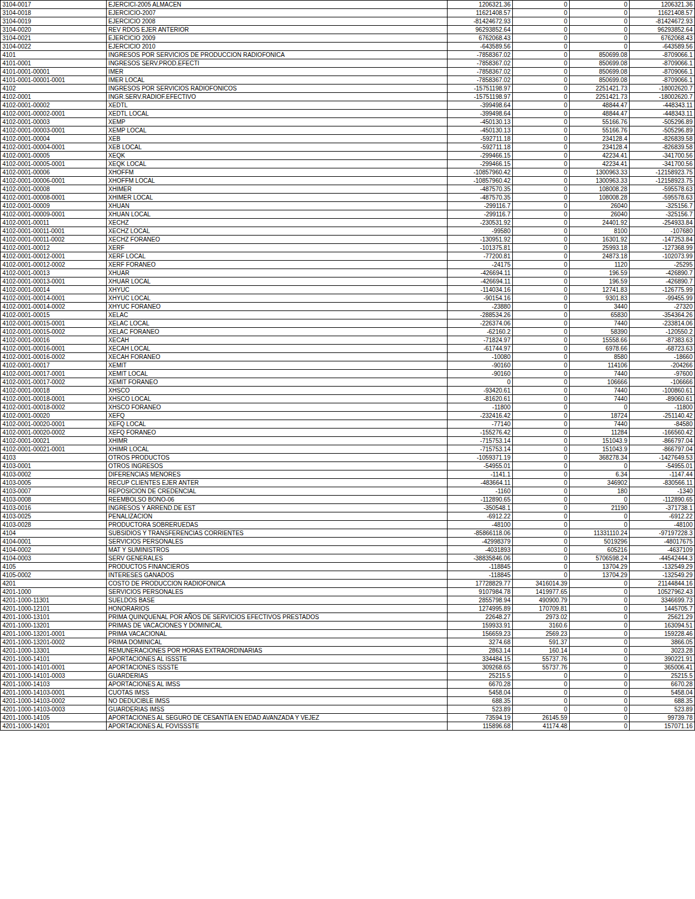| 3104-0017 | EJERCICI-2005 ALMACEN | 1206321.36 | 0 | 0 | 1206321.36 |
| 3104-0018 | EJERCICIO-2007 | 11621408.57 | 0 | 0 | 11621408.57 |
| 3104-0019 | EJERCICIO 2008 | -81424672.93 | 0 | 0 | -81424672.93 |
| 3104-0020 | REV RDOS EJER ANTERIOR | 96293852.64 | 0 | 0 | 96293852.64 |
| 3104-0021 | EJERCICIO 2009 | 6762068.43 | 0 | 0 | 6762068.43 |
| 3104-0022 | EJERCICIO 2010 | -643589.56 | 0 | 0 | -643589.56 |
| 4101 | INGRESOS POR SERVICIOS DE PRODUCCION RADIOFONICA | -7858367.02 | 0 | 850699.08 | -8709066.1 |
| 4101-0001 | INGRESOS SERV.PROD.EFECTI | -7858367.02 | 0 | 850699.08 | -8709066.1 |
| 4101-0001-00001 | IMER | -7858367.02 | 0 | 850699.08 | -8709066.1 |
| 4101-0001-00001-0001 | IMER LOCAL | -7858367.02 | 0 | 850699.08 | -8709066.1 |
| 4102 | INGRESOS POR SERVICIOS RADIOFONICOS | -15751198.97 | 0 | 2251421.73 | -18002620.7 |
| 4102-0001 | INGR.SERV.RADIOF.EFECTIVO | -15751198.97 | 0 | 2251421.73 | -18002620.7 |
| 4102-0001-00002 | XEDTL | -399498.64 | 0 | 48844.47 | -448343.11 |
| 4102-0001-00002-0001 | XEDTL LOCAL | -399498.64 | 0 | 48844.47 | -448343.11 |
| 4102-0001-00003 | XEMP | -450130.13 | 0 | 55166.76 | -505296.89 |
| 4102-0001-00003-0001 | XEMP LOCAL | -450130.13 | 0 | 55166.76 | -505296.89 |
| 4102-0001-00004 | XEB | -592711.18 | 0 | 234128.4 | -826839.58 |
| 4102-0001-00004-0001 | XEB LOCAL | -592711.18 | 0 | 234128.4 | -826839.58 |
| 4102-0001-00005 | XEQK | -299466.15 | 0 | 42234.41 | -341700.56 |
| 4102-0001-00005-0001 | XEQK LOCAL | -299466.15 | 0 | 42234.41 | -341700.56 |
| 4102-0001-00006 | XHOFFM | -10857960.42 | 0 | 1300963.33 | -12158923.75 |
| 4102-0001-00006-0001 | XHOFFM LOCAL | -10857960.42 | 0 | 1300963.33 | -12158923.75 |
| 4102-0001-00008 | XHIMER | -487570.35 | 0 | 108008.28 | -595578.63 |
| 4102-0001-00008-0001 | XHIMER LOCAL | -487570.35 | 0 | 108008.28 | -595578.63 |
| 4102-0001-00009 | XHUAN | -299116.7 | 0 | 26040 | -325156.7 |
| 4102-0001-00009-0001 | XHUAN LOCAL | -299116.7 | 0 | 26040 | -325156.7 |
| 4102-0001-00011 | XECHZ | -230531.92 | 0 | 24401.92 | -254933.84 |
| 4102-0001-00011-0001 | XECHZ LOCAL | -99580 | 0 | 8100 | -107680 |
| 4102-0001-00011-0002 | XECHZ FORANEO | -130951.92 | 0 | 16301.92 | -147253.84 |
| 4102-0001-00012 | XERF | -101375.81 | 0 | 25993.18 | -127368.99 |
| 4102-0001-00012-0001 | XERF LOCAL | -77200.81 | 0 | 24873.18 | -102073.99 |
| 4102-0001-00012-0002 | XERF FORANEO | -24175 | 0 | 1120 | -25295 |
| 4102-0001-00013 | XHUAR | -426694.11 | 0 | 196.59 | -426890.7 |
| 4102-0001-00013-0001 | XHUAR LOCAL | -426694.11 | 0 | 196.59 | -426890.7 |
| 4102-0001-00014 | XHYUC | -114034.16 | 0 | 12741.83 | -126775.99 |
| 4102-0001-00014-0001 | XHYUC LOCAL | -90154.16 | 0 | 9301.83 | -99455.99 |
| 4102-0001-00014-0002 | XHYUC FORANEO | -23880 | 0 | 3440 | -27320 |
| 4102-0001-00015 | XELAC | -288534.26 | 0 | 65830 | -354364.26 |
| 4102-0001-00015-0001 | XELAC LOCAL | -226374.06 | 0 | 7440 | -233814.06 |
| 4102-0001-00015-0002 | XELAC FORANEO | -62160.2 | 0 | 58390 | -120550.2 |
| 4102-0001-00016 | XECAH | -71824.97 | 0 | 15558.66 | -87383.63 |
| 4102-0001-00016-0001 | XECAH LOCAL | -61744.97 | 0 | 6978.66 | -68723.63 |
| 4102-0001-00016-0002 | XECAH FORANEO | -10080 | 0 | 8580 | -18660 |
| 4102-0001-00017 | XEMIT | -90160 | 0 | 114106 | -204266 |
| 4102-0001-00017-0001 | XEMIT LOCAL | -90160 | 0 | 7440 | -97600 |
| 4102-0001-00017-0002 | XEMIT FORANEO | 0 | 0 | 106666 | -106666 |
| 4102-0001-00018 | XHSCO | -93420.61 | 0 | 7440 | -100860.61 |
| 4102-0001-00018-0001 | XHSCO LOCAL | -81620.61 | 0 | 7440 | -89060.61 |
| 4102-0001-00018-0002 | XHSCO FORANEO | -11800 | 0 | 0 | -11800 |
| 4102-0001-00020 | XEFQ | -232416.42 | 0 | 18724 | -251140.42 |
| 4102-0001-00020-0001 | XEFQ LOCAL | -77140 | 0 | 7440 | -84580 |
| 4102-0001-00020-0002 | XEFQ FORANEO | -155276.42 | 0 | 11284 | -166560.42 |
| 4102-0001-00021 | XHIMR | -715753.14 | 0 | 151043.9 | -866797.04 |
| 4102-0001-00021-0001 | XHIMR LOCAL | -715753.14 | 0 | 151043.9 | -866797.04 |
| 4103 | OTROS PRODUCTOS | -1059371.19 | 0 | 368278.34 | -1427649.53 |
| 4103-0001 | OTROS INGRESOS | -54955.01 | 0 | 0 | -54955.01 |
| 4103-0002 | DIFERENCIAS MENORES | -1141.1 | 0 | 6.34 | -1147.44 |
| 4103-0005 | RECUP CLIENTES EJER ANTER | -483664.11 | 0 | 346902 | -830566.11 |
| 4103-0007 | REPOSICION DE CREDENCIAL | -1160 | 0 | 180 | -1340 |
| 4103-0008 | REEMBOLSO BONO-06 | -112890.65 | 0 | 0 | -112890.65 |
| 4103-0016 | INGRESOS Y ARREND.DE EST | -350548.1 | 0 | 21190 | -371738.1 |
| 4103-0025 | PENALIZACION | -6912.22 | 0 | 0 | -6912.22 |
| 4103-0028 | PRODUCTORA SOBRERUEDAS | -48100 | 0 | 0 | -48100 |
| 4104 | SUBSIDIOS Y TRANSFERENCIAS CORRIENTES | -85866118.06 | 0 | 11331110.24 | -97197228.3 |
| 4104-0001 | SERVICIOS PERSONALES | -42998379 | 0 | 5019296 | -48017675 |
| 4104-0002 | MAT Y SUMINISTROS | -4031893 | 0 | 605216 | -4637109 |
| 4104-0003 | SERV GENERALES | -38835846.06 | 0 | 5706598.24 | -44542444.3 |
| 4105 | PRODUCTOS FINANCIEROS | -118845 | 0 | 13704.29 | -132549.29 |
| 4105-0002 | INTERESES GANADOS | -118845 | 0 | 13704.29 | -132549.29 |
| 4201 | COSTO DE PRODUCCION RADIOFONICA | 17728829.77 | 3416014.39 | 0 | 21144844.16 |
| 4201-1000 | SERVICIOS PERSONALES | 9107984.78 | 1419977.65 | 0 | 10527962.43 |
| 4201-1000-11301 | SUELDOS BASE | 2855798.94 | 490900.79 | 0 | 3346699.73 |
| 4201-1000-12101 | HONORARIOS | 1274995.89 | 170709.81 | 0 | 1445705.7 |
| 4201-1000-13101 | PRIMA QUINQUENAL POR AÑOS DE SERVICIOS EFECTIVOS PRESTADOS | 22648.27 | 2973.02 | 0 | 25621.29 |
| 4201-1000-13201 | PRIMAS DE VACACIONES Y DOMINICAL | 159933.91 | 3160.6 | 0 | 163094.51 |
| 4201-1000-13201-0001 | PRIMA VACACIONAL | 156659.23 | 2569.23 | 0 | 159228.46 |
| 4201-1000-13201-0002 | PRIMA DOMINICAL | 3274.68 | 591.37 | 0 | 3866.05 |
| 4201-1000-13301 | REMUNERACIONES POR HORAS EXTRAORDINARIAS | 2863.14 | 160.14 | 0 | 3023.28 |
| 4201-1000-14101 | APORTACIONES AL ISSSTE | 334484.15 | 55737.76 | 0 | 390221.91 |
| 4201-1000-14101-0001 | APORTACIONES ISSSTE | 309268.65 | 55737.76 | 0 | 365006.41 |
| 4201-1000-14101-0003 | GUARDERIAS | 25215.5 | 0 | 0 | 25215.5 |
| 4201-1000-14103 | APORTACIONES AL IMSS | 6670.28 | 0 | 0 | 6670.28 |
| 4201-1000-14103-0001 | CUOTAS IMSS | 5458.04 | 0 | 0 | 5458.04 |
| 4201-1000-14103-0002 | NO DEDUCIBLE IMSS | 688.35 | 0 | 0 | 688.35 |
| 4201-1000-14103-0003 | GUARDERIAS IMSS | 523.89 | 0 | 0 | 523.89 |
| 4201-1000-14105 | APORTACIONES AL SEGURO DE CESANTÍA EN EDAD AVANZADA Y VEJEZ | 73594.19 | 26145.59 | 0 | 99739.78 |
| 4201-1000-14201 | APORTACIONES AL FOVISSSTE | 115896.68 | 41174.48 | 0 | 157071.16 |